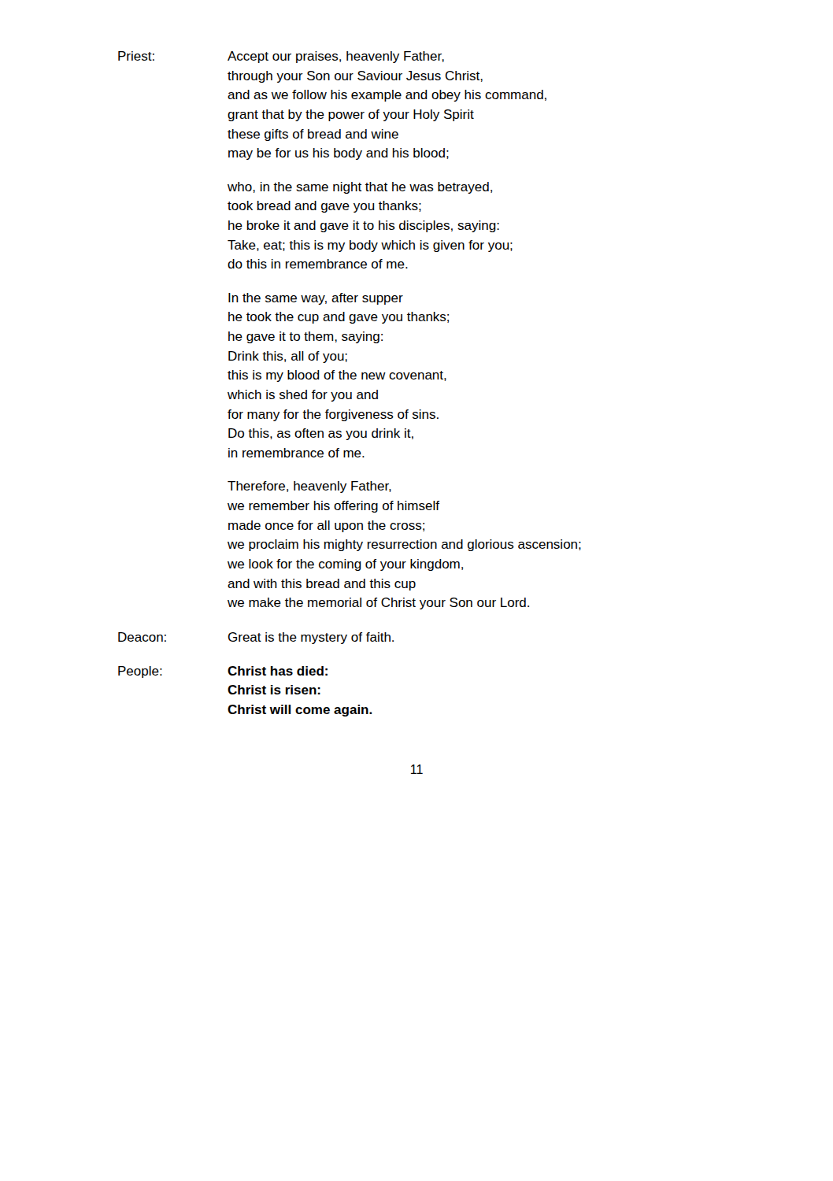Priest:
Accept our praises, heavenly Father,
through your Son our Saviour Jesus Christ,
and as we follow his example and obey his command,
grant that by the power of your Holy Spirit
these gifts of bread and wine
may be for us his body and his blood;
who, in the same night that he was betrayed,
took bread and gave you thanks;
he broke it and gave it to his disciples, saying:
Take, eat; this is my body which is given for you;
do this in remembrance of me.
In the same way, after supper
he took the cup and gave you thanks;
he gave it to them, saying:
Drink this, all of you;
this is my blood of the new covenant,
which is shed for you and
for many for the forgiveness of sins.
Do this, as often as you drink it,
in remembrance of me.
Therefore, heavenly Father,
we remember his offering of himself
made once for all upon the cross;
we proclaim his mighty resurrection and glorious ascension;
we look for the coming of your kingdom,
and with this bread and this cup
we make the memorial of Christ your Son our Lord.
Deacon:
Great is the mystery of faith.
People:
Christ has died:
Christ is risen:
Christ will come again.
11